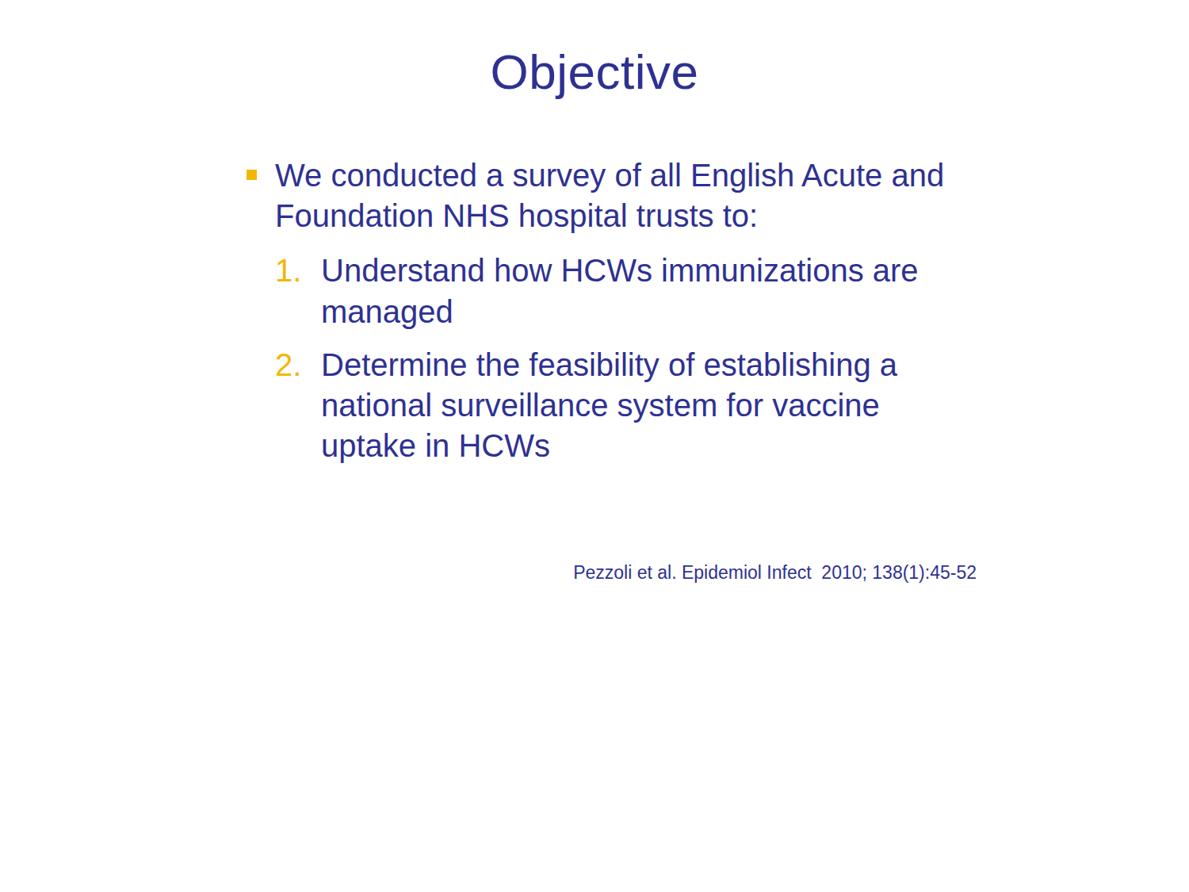Objective
We conducted a survey of all English Acute and Foundation NHS hospital trusts to:
Understand how HCWs immunizations are managed
Determine the feasibility of establishing a national surveillance system for vaccine uptake in HCWs
Pezzoli et al. Epidemiol Infect 2010; 138(1):45-52